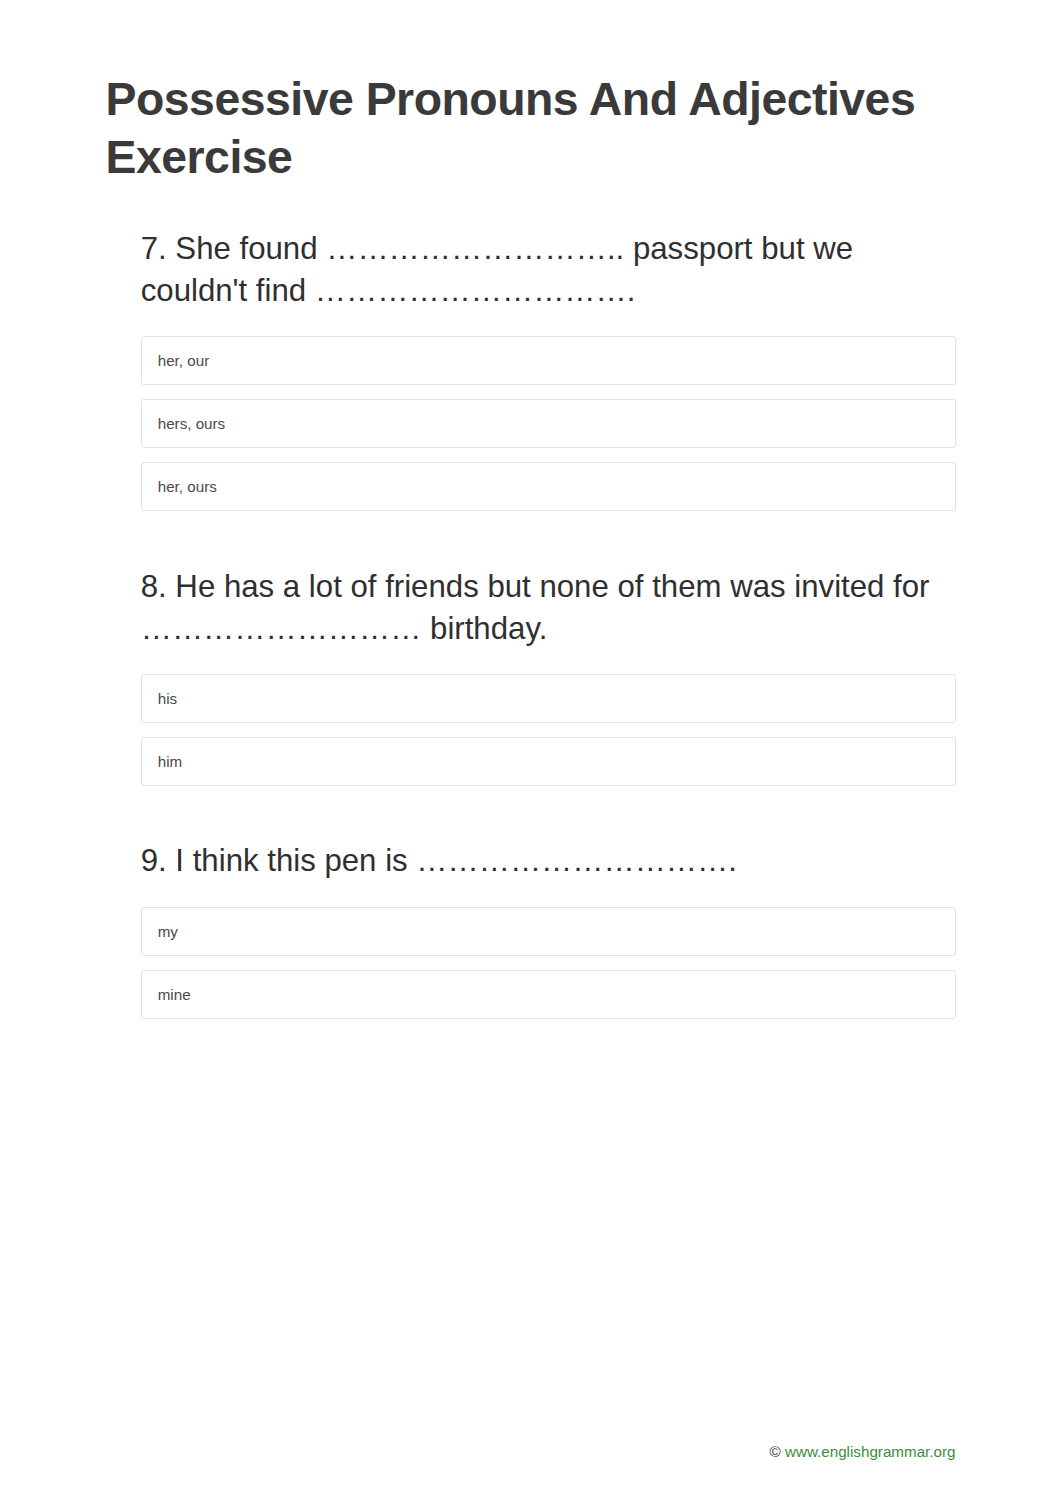Possessive Pronouns And Adjectives Exercise
7. She found ……………………….. passport but we couldn't find ………………………….
her, our
hers, ours
her, ours
8. He has a lot of friends but none of them was invited for ……………………… birthday.
his
him
9. I think this pen is ………………………….
my
mine
© www.englishgrammar.org